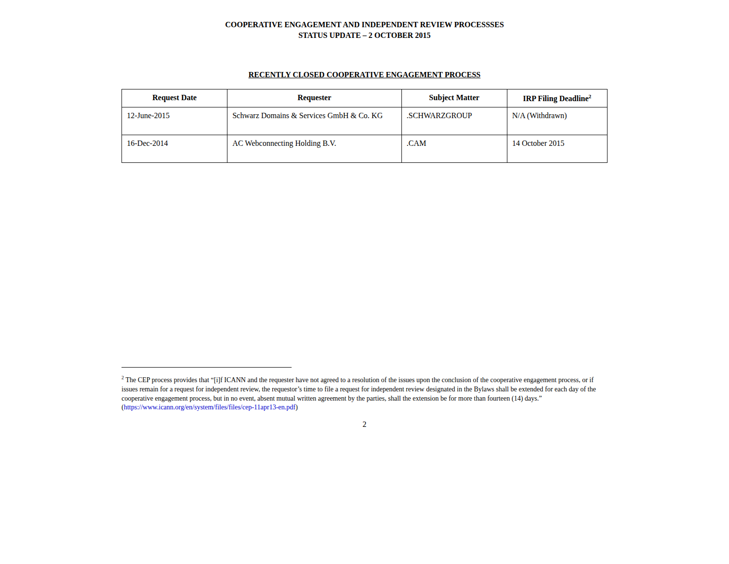COOPERATIVE ENGAGEMENT AND INDEPENDENT REVIEW PROCESSSES
STATUS UPDATE – 2 OCTOBER 2015
RECENTLY CLOSED COOPERATIVE ENGAGEMENT PROCESS
| Request Date | Requester | Subject Matter | IRP Filing Deadline 2 |
| --- | --- | --- | --- |
| 12-June-2015 | Schwarz Domains & Services GmbH & Co. KG | .SCHWARZGROUP | N/A (Withdrawn) |
| 16-Dec-2014 | AC Webconnecting Holding B.V. | .CAM | 14 October 2015 |
2 The CEP process provides that “[i]f ICANN and the requester have not agreed to a resolution of the issues upon the conclusion of the cooperative engagement process, or if issues remain for a request for independent review, the requestor’s time to file a request for independent review designated in the Bylaws shall be extended for each day of the cooperative engagement process, but in no event, absent mutual written agreement by the parties, shall the extension be for more than fourteen (14) days.” (https://www.icann.org/en/system/files/files/cep-11apr13-en.pdf)
2